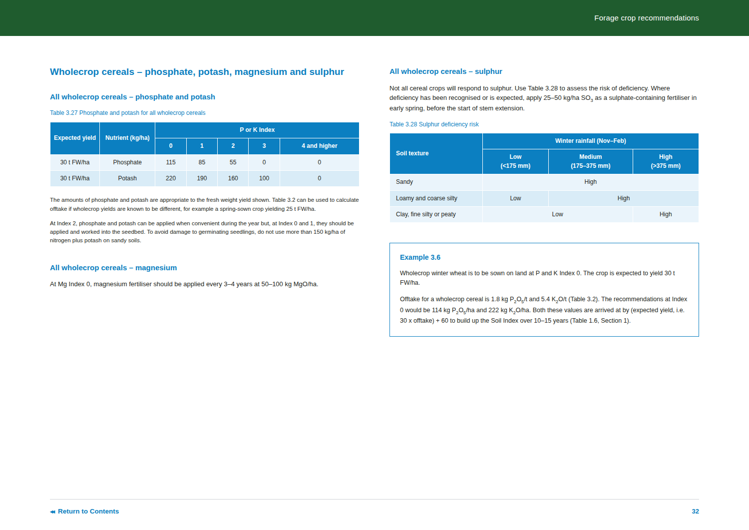Forage crop recommendations
Wholecrop cereals – phosphate, potash, magnesium and sulphur
All wholecrop cereals – phosphate and potash
Table 3.27 Phosphate and potash for all wholecrop cereals
| Expected yield | Nutrient (kg/ha) | P or K Index |
| --- | --- | --- |
| 0 | 1 | 2 | 3 | 4 and higher |
| 30 t FW/ha | Phosphate | 115 | 85 | 55 | 0 | 0 |
| 30 t FW/ha | Potash | 220 | 190 | 160 | 100 | 0 |
The amounts of phosphate and potash are appropriate to the fresh weight yield shown. Table 3.2 can be used to calculate offtake if wholecrop yields are known to be different, for example a spring-sown crop yielding 25 t FW/ha.
At Index 2, phosphate and potash can be applied when convenient during the year but, at Index 0 and 1, they should be applied and worked into the seedbed. To avoid damage to germinating seedlings, do not use more than 150 kg/ha of nitrogen plus potash on sandy soils.
All wholecrop cereals – magnesium
At Mg Index 0, magnesium fertiliser should be applied every 3–4 years at 50–100 kg MgO/ha.
All wholecrop cereals – sulphur
Not all cereal crops will respond to sulphur. Use Table 3.28 to assess the risk of deficiency. Where deficiency has been recognised or is expected, apply 25–50 kg/ha SO3 as a sulphate-containing fertiliser in early spring, before the start of stem extension.
Table 3.28 Sulphur deficiency risk
| Soil texture | Winter rainfall (Nov–Feb) |
| --- | --- |
| Low (<175 mm) | Medium (175–375 mm) | High (>375 mm) |
| Sandy | High |
| Loamy and coarse silty | Low | High |
| Clay, fine silty or peaty | Low | High |
Example 3.6
Wholecrop winter wheat is to be sown on land at P and K Index 0. The crop is expected to yield 30 t FW/ha.
Offtake for a wholecrop cereal is 1.8 kg P2O5/t and 5.4 K2O/t (Table 3.2). The recommendations at Index 0 would be 114 kg P2O5/ha and 222 kg K2O/ha. Both these values are arrived at by (expected yield, i.e. 30 x offtake) + 60 to build up the Soil Index over 10–15 years (Table 1.6, Section 1).
◂◂ Return to Contents 32